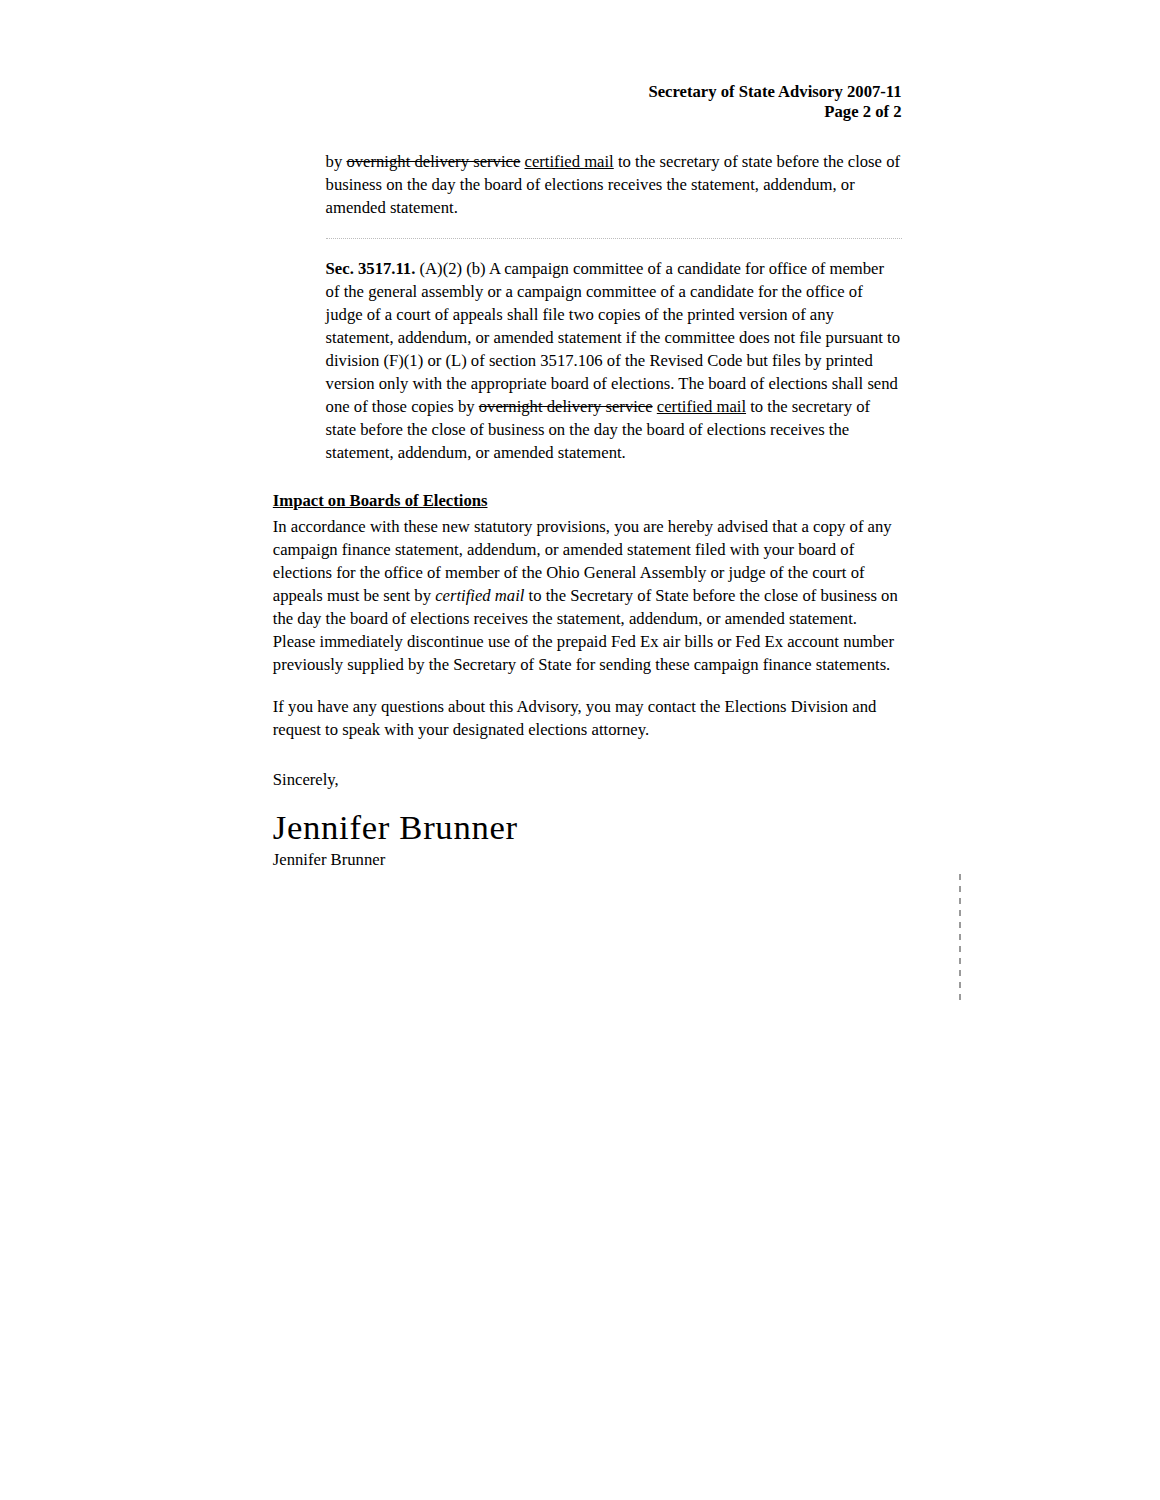Secretary of State Advisory 2007-11 Page 2 of 2
by overnight delivery service certified mail to the secretary of state before the close of business on the day the board of elections receives the statement, addendum, or amended statement.
Sec. 3517.11. (A)(2) (b) A campaign committee of a candidate for office of member of the general assembly or a campaign committee of a candidate for the office of judge of a court of appeals shall file two copies of the printed version of any statement, addendum, or amended statement if the committee does not file pursuant to division (F)(1) or (L) of section 3517.106 of the Revised Code but files by printed version only with the appropriate board of elections. The board of elections shall send one of those copies by overnight delivery service certified mail to the secretary of state before the close of business on the day the board of elections receives the statement, addendum, or amended statement.
Impact on Boards of Elections
In accordance with these new statutory provisions, you are hereby advised that a copy of any campaign finance statement, addendum, or amended statement filed with your board of elections for the office of member of the Ohio General Assembly or judge of the court of appeals must be sent by certified mail to the Secretary of State before the close of business on the day the board of elections receives the statement, addendum, or amended statement. Please immediately discontinue use of the prepaid Fed Ex air bills or Fed Ex account number previously supplied by the Secretary of State for sending these campaign finance statements.
If you have any questions about this Advisory, you may contact the Elections Division and request to speak with your designated elections attorney.
Sincerely,
Jennifer Brunner
Jennifer Brunner